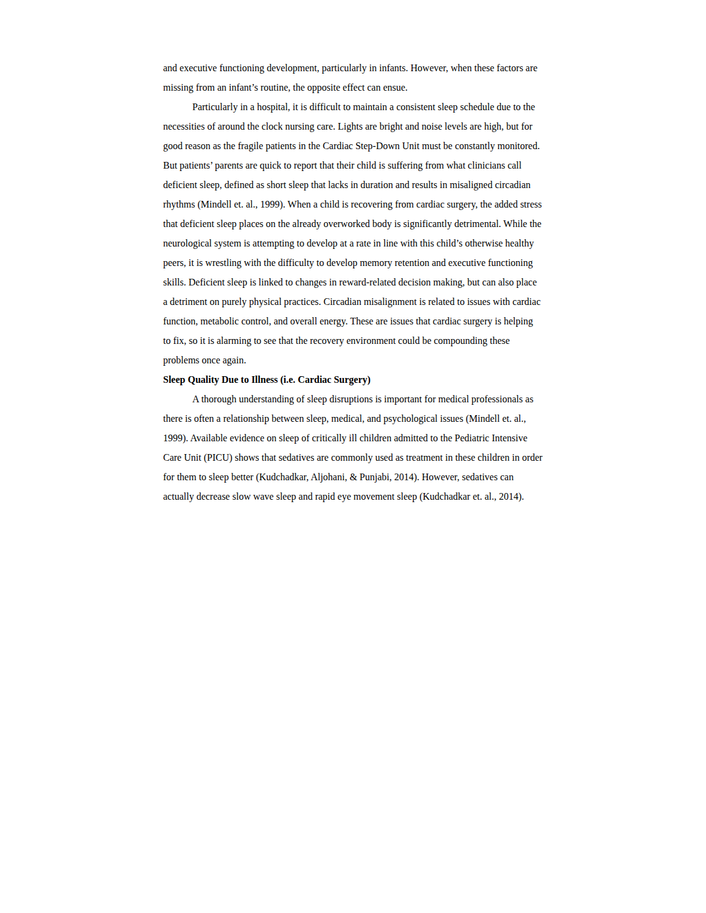and executive functioning development, particularly in infants. However, when these factors are missing from an infant’s routine, the opposite effect can ensue.
Particularly in a hospital, it is difficult to maintain a consistent sleep schedule due to the necessities of around the clock nursing care. Lights are bright and noise levels are high, but for good reason as the fragile patients in the Cardiac Step-Down Unit must be constantly monitored. But patients’ parents are quick to report that their child is suffering from what clinicians call deficient sleep, defined as short sleep that lacks in duration and results in misaligned circadian rhythms (Mindell et. al., 1999). When a child is recovering from cardiac surgery, the added stress that deficient sleep places on the already overworked body is significantly detrimental. While the neurological system is attempting to develop at a rate in line with this child’s otherwise healthy peers, it is wrestling with the difficulty to develop memory retention and executive functioning skills. Deficient sleep is linked to changes in reward-related decision making, but can also place a detriment on purely physical practices. Circadian misalignment is related to issues with cardiac function, metabolic control, and overall energy. These are issues that cardiac surgery is helping to fix, so it is alarming to see that the recovery environment could be compounding these problems once again.
Sleep Quality Due to Illness (i.e. Cardiac Surgery)
A thorough understanding of sleep disruptions is important for medical professionals as there is often a relationship between sleep, medical, and psychological issues (Mindell et. al., 1999). Available evidence on sleep of critically ill children admitted to the Pediatric Intensive Care Unit (PICU) shows that sedatives are commonly used as treatment in these children in order for them to sleep better (Kudchadkar, Aljohani, & Punjabi, 2014). However, sedatives can actually decrease slow wave sleep and rapid eye movement sleep (Kudchadkar et. al., 2014).